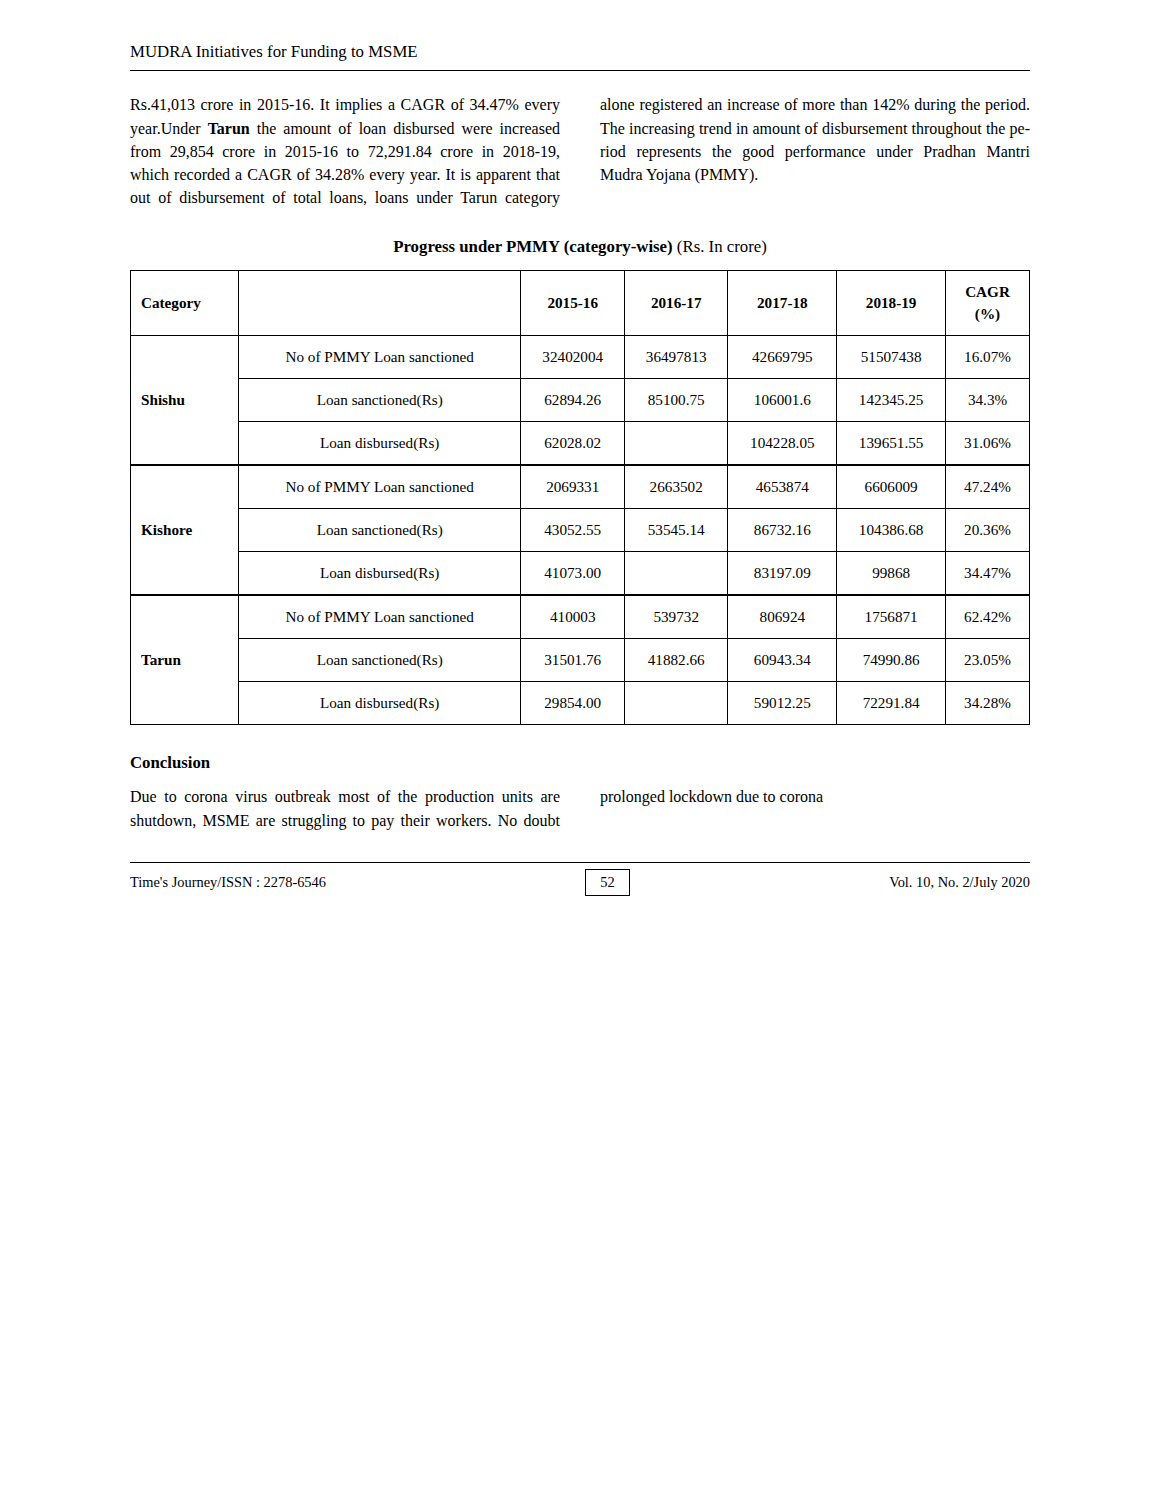MUDRA Initiatives for Funding to MSME
Rs.41,013 crore in 2015-16. It implies a CAGR of 34.47% every year.Under Tarun the amount of loan disbursed were increased from 29,854 crore in 2015-16 to 72,291.84 crore in 2018-19, which recorded a CAGR of 34.28% every year. It is apparent that out of disbursement of total loans, loans under Tarun category alone registered an increase of more than 142% during the period. The increasing trend in amount of disbursement throughout the period represents the good performance under Pradhan Mantri Mudra Yojana (PMMY).
Progress under PMMY (category-wise) (Rs. In crore)
| Category | | 2015-16 | 2016-17 | 2017-18 | 2018-19 | CAGR (%) |
| --- | --- | --- | --- | --- | --- | --- |
| Shishu | No of PMMY Loan sanctioned | 32402004 | 36497813 | 42669795 | 51507438 | 16.07% |
| Loan sanctioned(Rs) | 62894.26 | 85100.75 | 106001.6 | 142345.25 | 34.3% |
| Loan disbursed(Rs) | 62028.02 | | 104228.05 | 139651.55 | 31.06% |
| Kishore | No of PMMY Loan sanctioned | 2069331 | 2663502 | 4653874 | 6606009 | 47.24% |
| Loan sanctioned(Rs) | 43052.55 | 53545.14 | 86732.16 | 104386.68 | 20.36% |
| Loan disbursed(Rs) | 41073.00 | | 83197.09 | 99868 | 34.47% |
| Tarun | No of PMMY Loan sanctioned | 410003 | 539732 | 806924 | 1756871 | 62.42% |
| Loan sanctioned(Rs) | 31501.76 | 41882.66 | 60943.34 | 74990.86 | 23.05% |
| Loan disbursed(Rs) | 29854.00 | | 59012.25 | 72291.84 | 34.28% |
Conclusion
Due to corona virus outbreak most of the production units are shutdown, MSME are struggling to pay their workers. No doubt prolonged lockdown due to corona
Time's Journey/ISSN : 2278-6546 52 Vol. 10, No. 2/July 2020